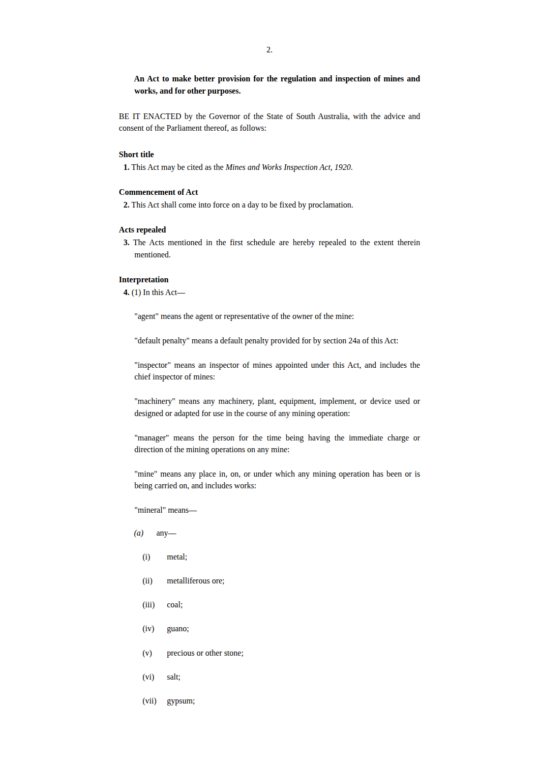2.
An Act to make better provision for the regulation and inspection of mines and works, and for other purposes.
BE IT ENACTED by the Governor of the State of South Australia, with the advice and consent of the Parliament thereof, as follows:
Short title
1. This Act may be cited as the Mines and Works Inspection Act, 1920.
Commencement of Act
2. This Act shall come into force on a day to be fixed by proclamation.
Acts repealed
3. The Acts mentioned in the first schedule are hereby repealed to the extent therein mentioned.
Interpretation
4. (1) In this Act—
"agent" means the agent or representative of the owner of the mine:
"default penalty" means a default penalty provided for by section 24a of this Act:
"inspector" means an inspector of mines appointed under this Act, and includes the chief inspector of mines:
"machinery" means any machinery, plant, equipment, implement, or device used or designed or adapted for use in the course of any mining operation:
"manager" means the person for the time being having the immediate charge or direction of the mining operations on any mine:
"mine" means any place in, on, or under which any mining operation has been or is being carried on, and includes works:
"mineral" means—
(a) any—
(i) metal;
(ii) metalliferous ore;
(iii) coal;
(iv) guano;
(v) precious or other stone;
(vi) salt;
(vii) gypsum;